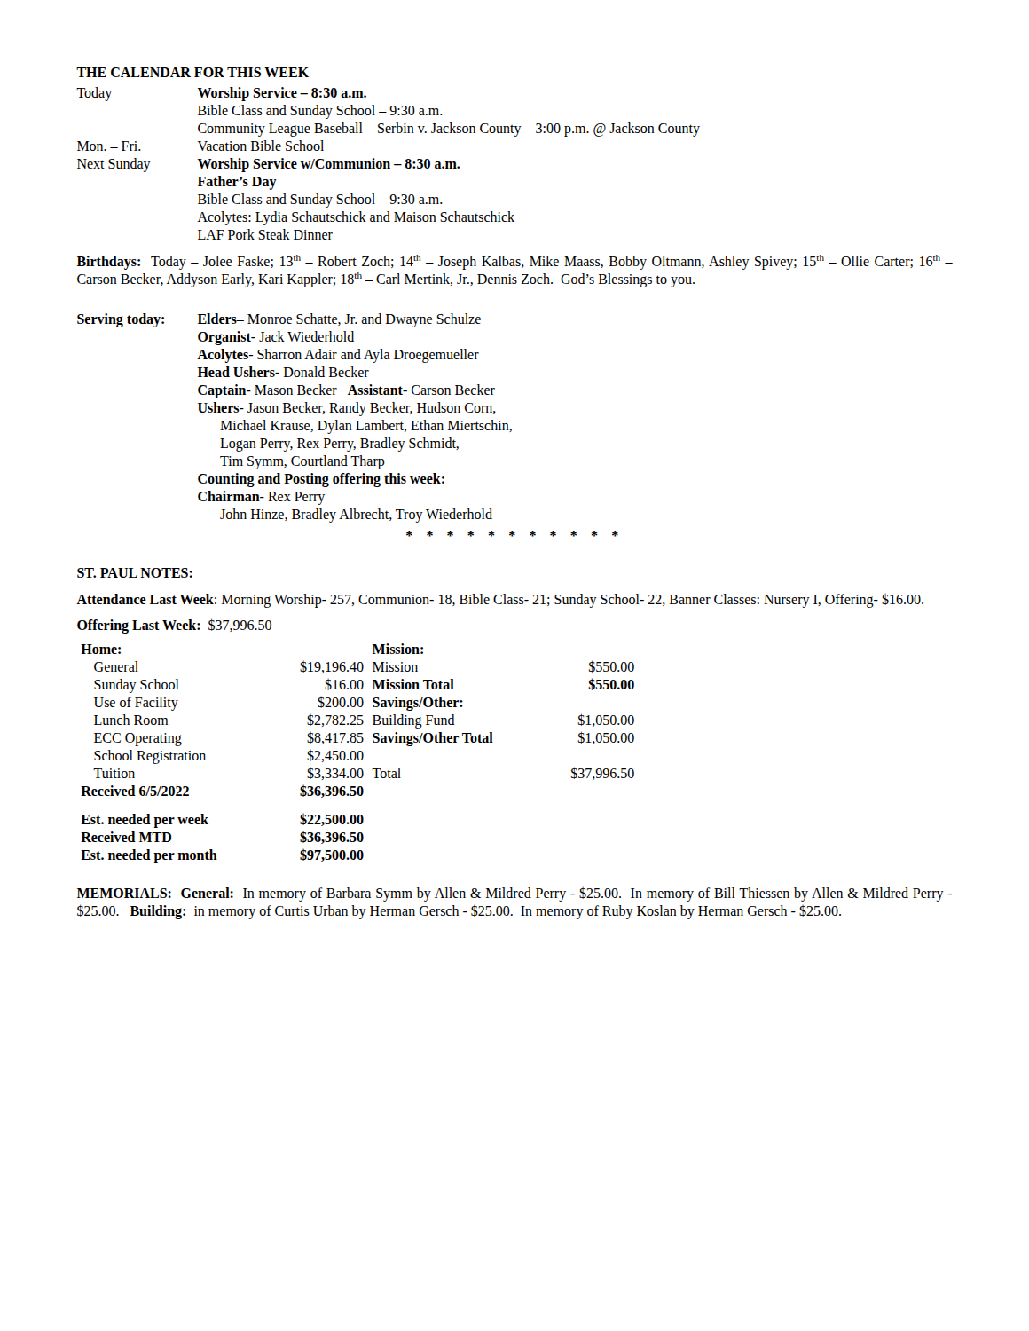THE CALENDAR FOR THIS WEEK
| Today | Worship Service – 8:30 a.m. |
| | Bible Class and Sunday School – 9:30 a.m. |
| | Community League Baseball – Serbin v. Jackson County – 3:00 p.m. @ Jackson County |
| Mon. – Fri. | Vacation Bible School |
| Next Sunday | Worship Service w/Communion – 8:30 a.m. |
| | Father’s Day |
| | Bible Class and Sunday School – 9:30 a.m. |
| | Acolytes: Lydia Schautschick and Maison Schautschick |
| | LAF Pork Steak Dinner |
Birthdays: Today – Jolee Faske; 13th – Robert Zoch; 14th – Joseph Kalbas, Mike Maass, Bobby Oltmann, Ashley Spivey; 15th – Ollie Carter; 16th – Carson Becker, Addyson Early, Kari Kappler; 18th – Carl Mertink, Jr., Dennis Zoch. God’s Blessings to you.
| Serving today: | Elders – Monroe Schatte, Jr. and Dwayne Schulze |
| | Organist - Jack Wiederhold |
| | Acolytes - Sharron Adair and Ayla Droegemueller |
| | Head Ushers- Donald Becker |
| | Captain - Mason Becker Assistant - Carson Becker |
| | Ushers - Jason Becker, Randy Becker, Hudson Corn, |
| | Michael Krause, Dylan Lambert, Ethan Miertschin, |
| | Logan Perry, Rex Perry, Bradley Schmidt, |
| | Tim Symm, Courtland Tharp |
| | Counting and Posting offering this week: |
| | Chairman - Rex Perry |
| | John Hinze, Bradley Albrecht, Troy Wiederhold |
* * * * * * * * * * *
ST. PAUL NOTES:
Attendance Last Week: Morning Worship- 257, Communion- 18, Bible Class- 21; Sunday School- 22, Banner Classes: Nursery I, Offering- $16.00.
Offering Last Week: $37,996.50
| Home: | | Mission: | |
| General | $19,196.40 | Mission | $550.00 |
| Sunday School | $16.00 | Mission Total | $550.00 |
| Use of Facility | $200.00 | Savings/Other: | |
| Lunch Room | $2,782.25 | Building Fund | $1,050.00 |
| ECC Operating | $8,417.85 | Savings/Other Total | $1,050.00 |
| School Registration | $2,450.00 | | |
| Tuition | $3,334.00 | Total | $37,996.50 |
| Received 6/5/2022 | $36,396.50 | | |
| Est. needed per week | $22,500.00 | | |
| Received MTD | $36,396.50 | | |
| Est. needed per month | $97,500.00 | | |
MEMORIALS: General: In memory of Barbara Symm by Allen & Mildred Perry - $25.00. In memory of Bill Thiessen by Allen & Mildred Perry - $25.00. Building: in memory of Curtis Urban by Herman Gersch - $25.00. In memory of Ruby Koslan by Herman Gersch - $25.00.